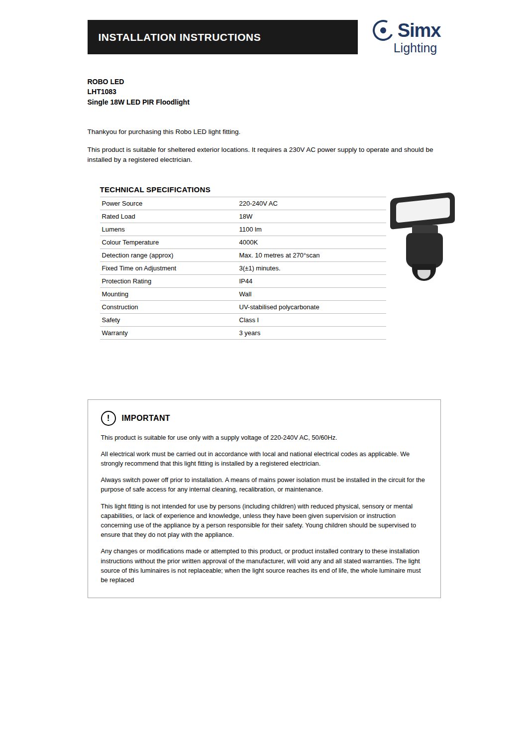INSTALLATION INSTRUCTIONS
Simx
Lighting
ROBO LED
LHT1083
Single 18W LED PIR Floodlight
Thankyou for purchasing this Robo LED light fitting.
This product is suitable for sheltered exterior locations. It requires a 230V AC power supply to operate and should be installed by a registered electrician.
TECHNICAL SPECIFICATIONS
| Power Source | 220-240V AC |
| Rated Load | 18W |
| Lumens | 1100 lm |
| Colour Temperature | 4000K |
| Detection range (approx) | Max. 10 metres at 270°scan |
| Fixed Time on Adjustment | 3(±1) minutes. |
| Protection Rating | IP44 |
| Mounting | Wall |
| Construction | UV-stabilised polycarbonate |
| Safety | Class I |
| Warranty | 3 years |
!
IMPORTANT
This product is suitable for use only with a supply voltage of 220-240V AC, 50/60Hz.
All electrical work must be carried out in accordance with local and national electrical codes as applicable. We strongly recommend that this light fitting is installed by a registered electrician.
Always switch power off prior to installation. A means of mains power isolation must be installed in the circuit for the purpose of safe access for any internal cleaning, recalibration, or maintenance.
This light fitting is not intended for use by persons (including children) with reduced physical, sensory or mental capabilities, or lack of experience and knowledge, unless they have been given supervision or instruction concerning use of the appliance by a person responsible for their safety. Young children should be supervised to ensure that they do not play with the appliance.
Any changes or modifications made or attempted to this product, or product installed contrary to these installation instructions without the prior written approval of the manufacturer, will void any and all stated warranties. The light source of this luminaires is not replaceable; when the light source reaches its end of life, the whole luminaire must be replaced